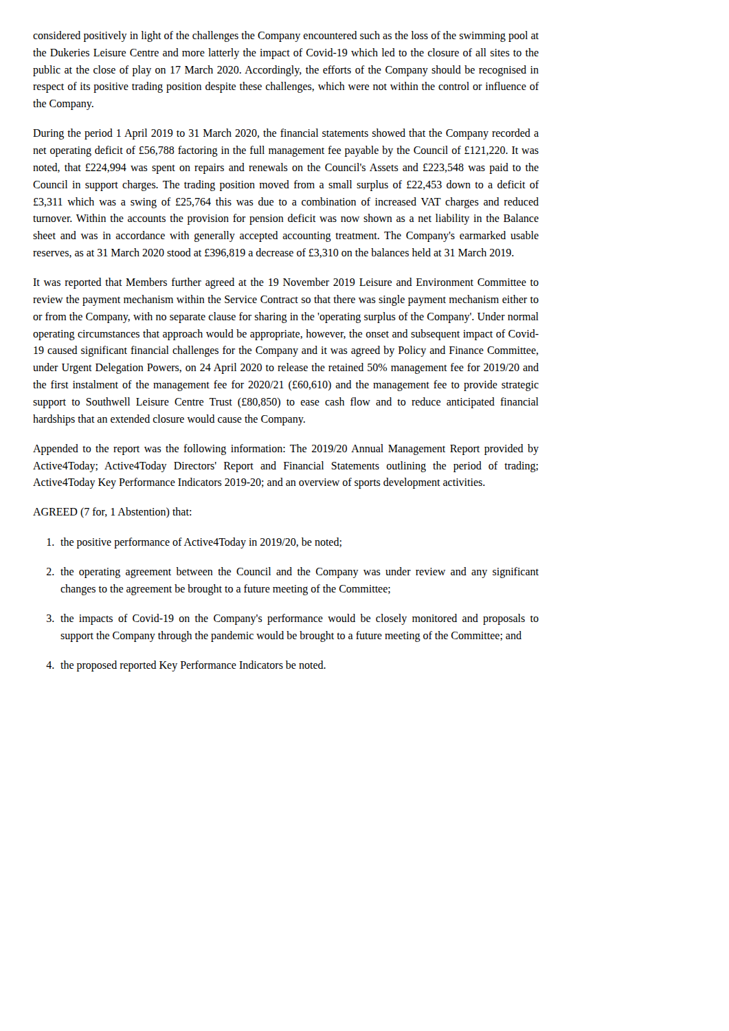considered positively in light of the challenges the Company encountered such as the loss of the swimming pool at the Dukeries Leisure Centre and more latterly the impact of Covid-19 which led to the closure of all sites to the public at the close of play on 17 March 2020. Accordingly, the efforts of the Company should be recognised in respect of its positive trading position despite these challenges, which were not within the control or influence of the Company.
During the period 1 April 2019 to 31 March 2020, the financial statements showed that the Company recorded a net operating deficit of £56,788 factoring in the full management fee payable by the Council of £121,220. It was noted, that £224,994 was spent on repairs and renewals on the Council's Assets and £223,548 was paid to the Council in support charges. The trading position moved from a small surplus of £22,453 down to a deficit of £3,311 which was a swing of £25,764 this was due to a combination of increased VAT charges and reduced turnover. Within the accounts the provision for pension deficit was now shown as a net liability in the Balance sheet and was in accordance with generally accepted accounting treatment. The Company's earmarked usable reserves, as at 31 March 2020 stood at £396,819 a decrease of £3,310 on the balances held at 31 March 2019.
It was reported that Members further agreed at the 19 November 2019 Leisure and Environment Committee to review the payment mechanism within the Service Contract so that there was single payment mechanism either to or from the Company, with no separate clause for sharing in the 'operating surplus of the Company'. Under normal operating circumstances that approach would be appropriate, however, the onset and subsequent impact of Covid-19 caused significant financial challenges for the Company and it was agreed by Policy and Finance Committee, under Urgent Delegation Powers, on 24 April 2020 to release the retained 50% management fee for 2019/20 and the first instalment of the management fee for 2020/21 (£60,610) and the management fee to provide strategic support to Southwell Leisure Centre Trust (£80,850) to ease cash flow and to reduce anticipated financial hardships that an extended closure would cause the Company.
Appended to the report was the following information: The 2019/20 Annual Management Report provided by Active4Today; Active4Today Directors' Report and Financial Statements outlining the period of trading; Active4Today Key Performance Indicators 2019-20; and an overview of sports development activities.
AGREED (7 for, 1 Abstention) that:
the positive performance of Active4Today in 2019/20, be noted;
the operating agreement between the Council and the Company was under review and any significant changes to the agreement be brought to a future meeting of the Committee;
the impacts of Covid-19 on the Company's performance would be closely monitored and proposals to support the Company through the pandemic would be brought to a future meeting of the Committee; and
the proposed reported Key Performance Indicators be noted.